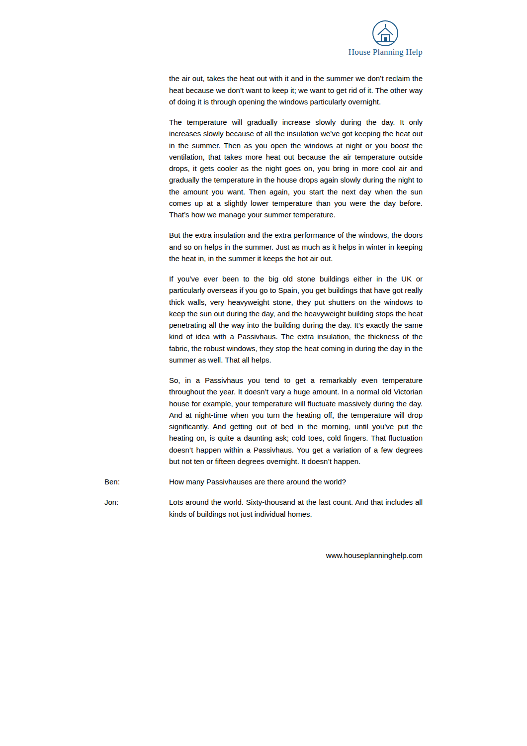House Planning Help
the air out, takes the heat out with it and in the summer we don’t reclaim the heat because we don’t want to keep it; we want to get rid of it. The other way of doing it is through opening the windows particularly overnight.
The temperature will gradually increase slowly during the day. It only increases slowly because of all the insulation we’ve got keeping the heat out in the summer. Then as you open the windows at night or you boost the ventilation, that takes more heat out because the air temperature outside drops, it gets cooler as the night goes on, you bring in more cool air and gradually the temperature in the house drops again slowly during the night to the amount you want. Then again, you start the next day when the sun comes up at a slightly lower temperature than you were the day before. That’s how we manage your summer temperature.
But the extra insulation and the extra performance of the windows, the doors and so on helps in the summer. Just as much as it helps in winter in keeping the heat in, in the summer it keeps the hot air out.
If you’ve ever been to the big old stone buildings either in the UK or particularly overseas if you go to Spain, you get buildings that have got really thick walls, very heavyweight stone, they put shutters on the windows to keep the sun out during the day, and the heavyweight building stops the heat penetrating all the way into the building during the day. It’s exactly the same kind of idea with a Passivhaus. The extra insulation, the thickness of the fabric, the robust windows, they stop the heat coming in during the day in the summer as well. That all helps.
So, in a Passivhaus you tend to get a remarkably even temperature throughout the year. It doesn’t vary a huge amount. In a normal old Victorian house for example, your temperature will fluctuate massively during the day. And at night-time when you turn the heating off, the temperature will drop significantly. And getting out of bed in the morning, until you’ve put the heating on, is quite a daunting ask; cold toes, cold fingers. That fluctuation doesn’t happen within a Passivhaus. You get a variation of a few degrees but not ten or fifteen degrees overnight. It doesn’t happen.
Ben: How many Passivhauses are there around the world?
Jon: Lots around the world. Sixty-thousand at the last count. And that includes all kinds of buildings not just individual homes.
www.houseplanninghelp.com